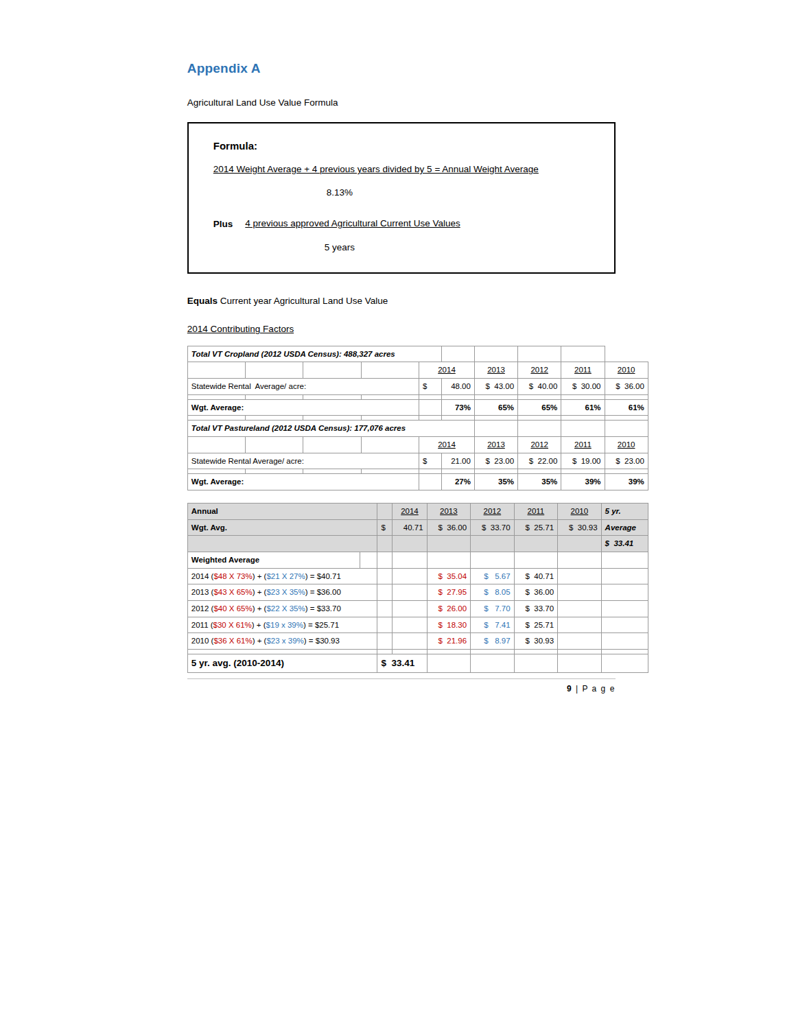Appendix A
Agricultural Land Use Value Formula
Formula:
2014 Weight Average + 4 previous years divided by 5 = Annual Weight Average
8.13%
Plus
4 previous approved Agricultural Current Use Values
5 years
Equals Current year Agricultural Land Use Value
2014 Contributing Factors
| Total VT Cropland (2012 USDA Census): 488,327 acres | | | | |
| | | | | 2014 | 2013 | 2012 | 2011 | 2010 |
| Statewide Rental Average/ acre: | $ | 48.00 | $ 43.00 | $ 40.00 | $ 30.00 | $ 36.00 |
| Wgt. Average: | | 73% | 65% | 65% | 61% | 61% |
| Total VT Pastureland (2012 USDA Census): 177,076 acres | | | | |
| | | | | 2014 | 2013 | 2012 | 2011 | 2010 |
| Statewide Rental Average/ acre: | $ | 21.00 | $ 23.00 | $ 22.00 | $ 19.00 | $ 23.00 |
| Wgt. Average: | | 27% | 35% | 35% | 39% | 39% |
| Annual | | 2014 | 2013 | 2012 | 2011 | 2010 | 5 yr. |
| Wgt. Avg. | $ | 40.71 | $ 36.00 | $ 33.70 | $ 25.71 | $ 30.93 | Average |
| | | | | | | | $ 33.41 |
| Weighted Average | | | | | | | | |
| 2014 ( $48 X 73% ) + ( $21 X 27% ) = $40.71 | | | $ 35.04 | $ 5.67 | $ 40.71 | | |
| 2013 ( $43 X 65% ) + ( $23 X 35% ) = $36.00 | | | $ 27.95 | $ 8.05 | $ 36.00 | | |
| 2012 ( $40 X 65% ) + ( $22 X 35% ) = $33.70 | | | $ 26.00 | $ 7.70 | $ 33.70 | | |
| 2011 ( $30 X 61% ) + ( $19 x 39% ) = $25.71 | | | $ 18.30 | $ 7.41 | $ 25.71 | | |
| 2010 ( $36 X 61% ) + ( $23 x 39% ) = $30.93 | | | $ 21.96 | $ 8.97 | $ 30.93 | | |
| 5 yr. avg. (2010-2014) | $ 33.41 | | | | | |
9 | P a g e